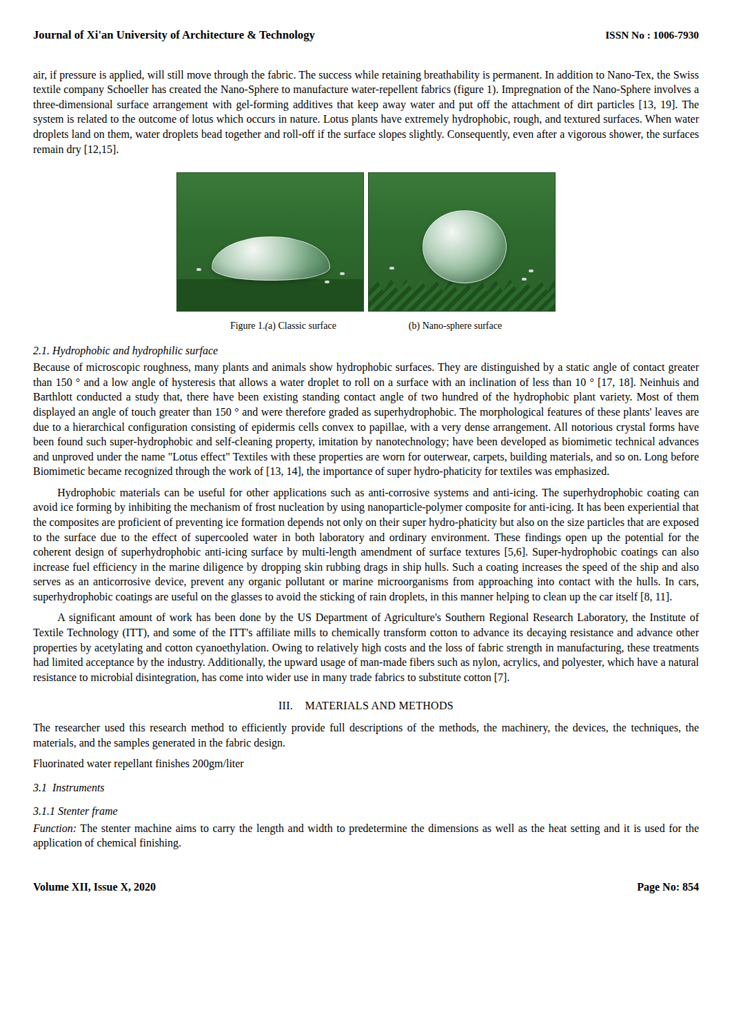Journal of Xi'an University of Architecture & Technology
ISSN No : 1006-7930
air, if pressure is applied, will still move through the fabric. The success while retaining breathability is permanent. In addition to Nano-Tex, the Swiss textile company Schoeller has created the Nano-Sphere to manufacture water-repellent fabrics (figure 1). Impregnation of the Nano-Sphere involves a three-dimensional surface arrangement with gel-forming additives that keep away water and put off the attachment of dirt particles [13, 19]. The system is related to the outcome of lotus which occurs in nature. Lotus plants have extremely hydrophobic, rough, and textured surfaces. When water droplets land on them, water droplets bead together and roll-off if the surface slopes slightly. Consequently, even after a vigorous shower, the surfaces remain dry [12,15].
Figure 1.(a) Classic surface (b) Nano-sphere surface
2.1. Hydrophobic and hydrophilic surface
Because of microscopic roughness, many plants and animals show hydrophobic surfaces. They are distinguished by a static angle of contact greater than 150 ° and a low angle of hysteresis that allows a water droplet to roll on a surface with an inclination of less than 10 ° [17, 18]. Neinhuis and Barthlott conducted a study that, there have been existing standing contact angle of two hundred of the hydrophobic plant variety. Most of them displayed an angle of touch greater than 150 ° and were therefore graded as superhydrophobic. The morphological features of these plants' leaves are due to a hierarchical configuration consisting of epidermis cells convex to papillae, with a very dense arrangement. All notorious crystal forms have been found such super-hydrophobic and self-cleaning property, imitation by nanotechnology; have been developed as biomimetic technical advances and unproved under the name "Lotus effect" Textiles with these properties are worn for outerwear, carpets, building materials, and so on. Long before Biomimetic became recognized through the work of [13, 14], the importance of super hydro-phaticity for textiles was emphasized.
Hydrophobic materials can be useful for other applications such as anti-corrosive systems and anti-icing. The superhydrophobic coating can avoid ice forming by inhibiting the mechanism of frost nucleation by using nanoparticle-polymer composite for anti-icing. It has been experiential that the composites are proficient of preventing ice formation depends not only on their super hydro-phaticity but also on the size particles that are exposed to the surface due to the effect of supercooled water in both laboratory and ordinary environment. These findings open up the potential for the coherent design of superhydrophobic anti-icing surface by multi-length amendment of surface textures [5,6]. Super-hydrophobic coatings can also increase fuel efficiency in the marine diligence by dropping skin rubbing drags in ship hulls. Such a coating increases the speed of the ship and also serves as an anticorrosive device, prevent any organic pollutant or marine microorganisms from approaching into contact with the hulls. In cars, superhydrophobic coatings are useful on the glasses to avoid the sticking of rain droplets, in this manner helping to clean up the car itself [8, 11].
A significant amount of work has been done by the US Department of Agriculture's Southern Regional Research Laboratory, the Institute of Textile Technology (ITT), and some of the ITT's affiliate mills to chemically transform cotton to advance its decaying resistance and advance other properties by acetylating and cotton cyanoethylation. Owing to relatively high costs and the loss of fabric strength in manufacturing, these treatments had limited acceptance by the industry. Additionally, the upward usage of man-made fibers such as nylon, acrylics, and polyester, which have a natural resistance to microbial disintegration, has come into wider use in many trade fabrics to substitute cotton [7].
III. MATERIALS AND METHODS
The researcher used this research method to efficiently provide full descriptions of the methods, the machinery, the devices, the techniques, the materials, and the samples generated in the fabric design.
Fluorinated water repellant finishes 200gm/liter
3.1 Instruments
3.1.1 Stenter frame
Function: The stenter machine aims to carry the length and width to predetermine the dimensions as well as the heat setting and it is used for the application of chemical finishing.
Volume XII, Issue X, 2020
Page No: 854